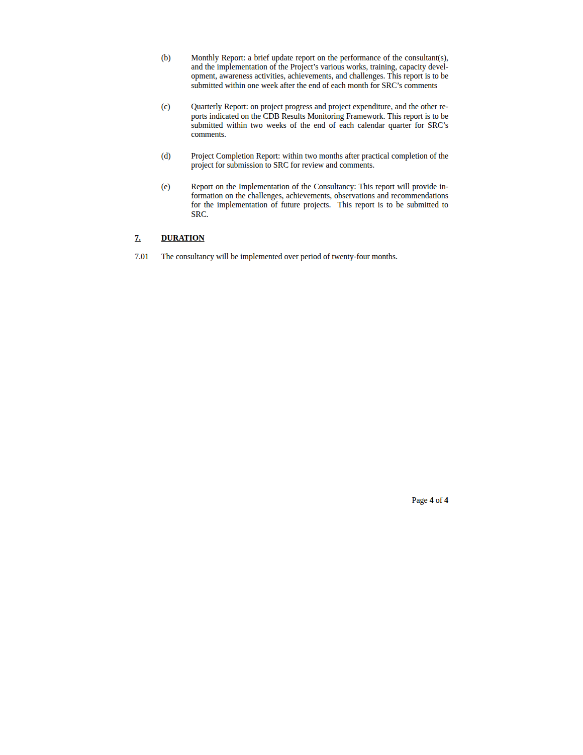(b) Monthly Report: a brief update report on the performance of the consultant(s), and the implementation of the Project’s various works, training, capacity development, awareness activities, achievements, and challenges. This report is to be submitted within one week after the end of each month for SRC’s comments
(c) Quarterly Report: on project progress and project expenditure, and the other reports indicated on the CDB Results Monitoring Framework. This report is to be submitted within two weeks of the end of each calendar quarter for SRC’s comments.
(d) Project Completion Report: within two months after practical completion of the project for submission to SRC for review and comments.
(e) Report on the Implementation of the Consultancy: This report will provide information on the challenges, achievements, observations and recommendations for the implementation of future projects. This report is to be submitted to SRC.
7. DURATION
7.01 The consultancy will be implemented over period of twenty-four months.
Page 4 of 4